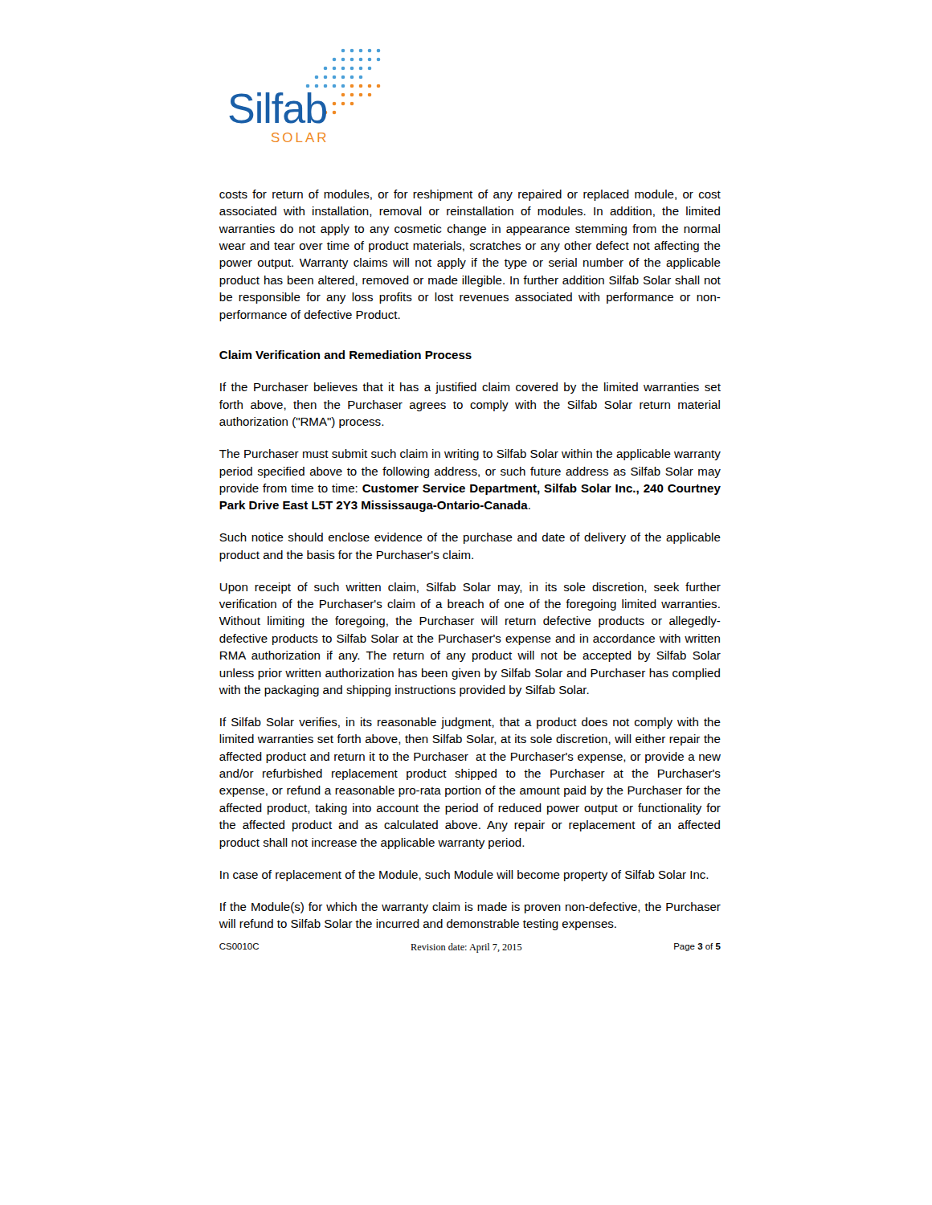Silfab SOLAR
costs for return of modules, or for reshipment of any repaired or replaced module, or cost associated with installation, removal or reinstallation of modules. In addition, the limited warranties do not apply to any cosmetic change in appearance stemming from the normal wear and tear over time of product materials, scratches or any other defect not affecting the power output. Warranty claims will not apply if the type or serial number of the applicable product has been altered, removed or made illegible. In further addition Silfab Solar shall not be responsible for any loss profits or lost revenues associated with performance or non-performance of defective Product.
Claim Verification and Remediation Process
If the Purchaser believes that it has a justified claim covered by the limited warranties set forth above, then the Purchaser agrees to comply with the Silfab Solar return material authorization ("RMA") process.
The Purchaser must submit such claim in writing to Silfab Solar within the applicable warranty period specified above to the following address, or such future address as Silfab Solar may provide from time to time: Customer Service Department, Silfab Solar Inc., 240 Courtney Park Drive East L5T 2Y3 Mississauga-Ontario-Canada.
Such notice should enclose evidence of the purchase and date of delivery of the applicable product and the basis for the Purchaser's claim.
Upon receipt of such written claim, Silfab Solar may, in its sole discretion, seek further verification of the Purchaser's claim of a breach of one of the foregoing limited warranties. Without limiting the foregoing, the Purchaser will return defective products or allegedly-defective products to Silfab Solar at the Purchaser's expense and in accordance with written RMA authorization if any. The return of any product will not be accepted by Silfab Solar unless prior written authorization has been given by Silfab Solar and Purchaser has complied with the packaging and shipping instructions provided by Silfab Solar.
If Silfab Solar verifies, in its reasonable judgment, that a product does not comply with the limited warranties set forth above, then Silfab Solar, at its sole discretion, will either repair the affected product and return it to the Purchaser at the Purchaser's expense, or provide a new and/or refurbished replacement product shipped to the Purchaser at the Purchaser's expense, or refund a reasonable pro-rata portion of the amount paid by the Purchaser for the affected product, taking into account the period of reduced power output or functionality for the affected product and as calculated above. Any repair or replacement of an affected product shall not increase the applicable warranty period.
In case of replacement of the Module, such Module will become property of Silfab Solar Inc.
If the Module(s) for which the warranty claim is made is proven non-defective, the Purchaser will refund to Silfab Solar the incurred and demonstrable testing expenses.
CS0010C Page 3 of 5
Revision date: April 7, 2015